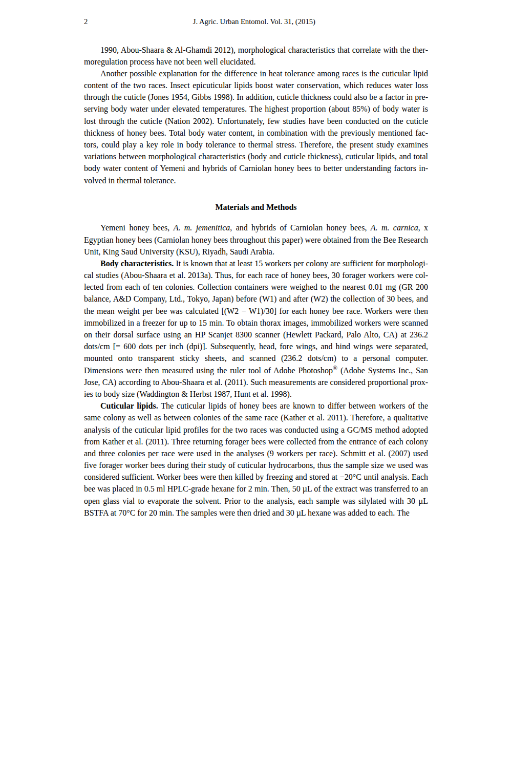2 J. Agric. Urban Entomol. Vol. 31, (2015)
1990, Abou-Shaara & Al-Ghamdi 2012), morphological characteristics that correlate with the thermoregulation process have not been well elucidated.
Another possible explanation for the difference in heat tolerance among races is the cuticular lipid content of the two races. Insect epicuticular lipids boost water conservation, which reduces water loss through the cuticle (Jones 1954, Gibbs 1998). In addition, cuticle thickness could also be a factor in preserving body water under elevated temperatures. The highest proportion (about 85%) of body water is lost through the cuticle (Nation 2002). Unfortunately, few studies have been conducted on the cuticle thickness of honey bees. Total body water content, in combination with the previously mentioned factors, could play a key role in body tolerance to thermal stress. Therefore, the present study examines variations between morphological characteristics (body and cuticle thickness), cuticular lipids, and total body water content of Yemeni and hybrids of Carniolan honey bees to better understanding factors involved in thermal tolerance.
Materials and Methods
Yemeni honey bees, A. m. jemenitica, and hybrids of Carniolan honey bees, A. m. carnica, x Egyptian honey bees (Carniolan honey bees throughout this paper) were obtained from the Bee Research Unit, King Saud University (KSU), Riyadh, Saudi Arabia.
Body characteristics. It is known that at least 15 workers per colony are sufficient for morphological studies (Abou-Shaara et al. 2013a). Thus, for each race of honey bees, 30 forager workers were collected from each of ten colonies. Collection containers were weighed to the nearest 0.01 mg (GR 200 balance, A&D Company, Ltd., Tokyo, Japan) before (W1) and after (W2) the collection of 30 bees, and the mean weight per bee was calculated [(W2 − W1)/30] for each honey bee race. Workers were then immobilized in a freezer for up to 15 min. To obtain thorax images, immobilized workers were scanned on their dorsal surface using an HP Scanjet 8300 scanner (Hewlett Packard, Palo Alto, CA) at 236.2 dots/cm [= 600 dots per inch (dpi)]. Subsequently, head, fore wings, and hind wings were separated, mounted onto transparent sticky sheets, and scanned (236.2 dots/cm) to a personal computer. Dimensions were then measured using the ruler tool of Adobe Photoshop® (Adobe Systems Inc., San Jose, CA) according to Abou-Shaara et al. (2011). Such measurements are considered proportional proxies to body size (Waddington & Herbst 1987, Hunt et al. 1998).
Cuticular lipids. The cuticular lipids of honey bees are known to differ between workers of the same colony as well as between colonies of the same race (Kather et al. 2011). Therefore, a qualitative analysis of the cuticular lipid profiles for the two races was conducted using a GC/MS method adopted from Kather et al. (2011). Three returning forager bees were collected from the entrance of each colony and three colonies per race were used in the analyses (9 workers per race). Schmitt et al. (2007) used five forager worker bees during their study of cuticular hydrocarbons, thus the sample size we used was considered sufficient. Worker bees were then killed by freezing and stored at −20°C until analysis. Each bee was placed in 0.5 ml HPLC-grade hexane for 2 min. Then, 50 µL of the extract was transferred to an open glass vial to evaporate the solvent. Prior to the analysis, each sample was silylated with 30 µL BSTFA at 70°C for 20 min. The samples were then dried and 30 µL hexane was added to each. The